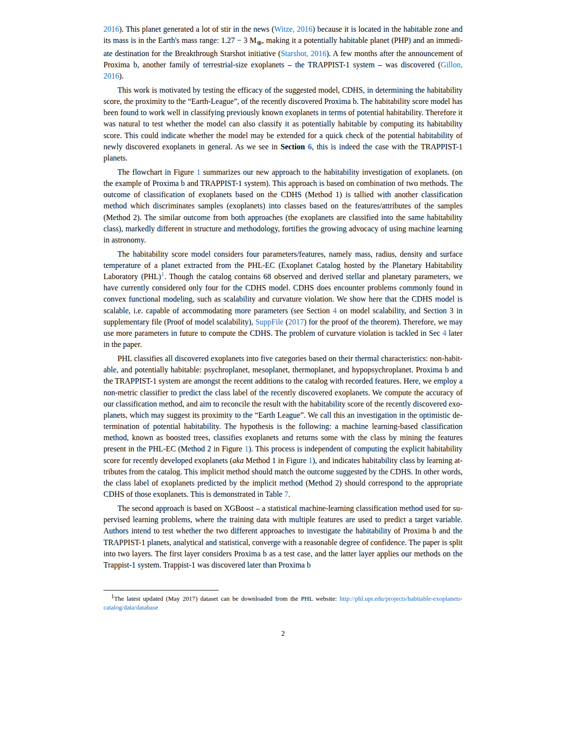2016). This planet generated a lot of stir in the news (Witze, 2016) because it is located in the habitable zone and its mass is in the Earth's mass range: 1.27 − 3 M⊕, making it a potentially habitable planet (PHP) and an immediate destination for the Breakthrough Starshot initiative (Starshot, 2016). A few months after the announcement of Proxima b, another family of terrestrial-size exoplanets – the TRAPPIST-1 system – was discovered (Gillon, 2016).
This work is motivated by testing the efficacy of the suggested model, CDHS, in determining the habitability score, the proximity to the “Earth-League”, of the recently discovered Proxima b. The habitability score model has been found to work well in classifying previously known exoplanets in terms of potential habitability. Therefore it was natural to test whether the model can also classify it as potentially habitable by computing its habitability score. This could indicate whether the model may be extended for a quick check of the potential habitability of newly discovered exoplanets in general. As we see in Section 6, this is indeed the case with the TRAPPIST-1 planets.
The flowchart in Figure 1 summarizes our new approach to the habitability investigation of exoplanets. (on the example of Proxima b and TRAPPIST-1 system). This approach is based on combination of two methods. The outcome of classification of exoplanets based on the CDHS (Method 1) is tallied with another classification method which discriminates samples (exoplanets) into classes based on the features/attributes of the samples (Method 2). The similar outcome from both approaches (the exoplanets are classified into the same habitability class), markedly different in structure and methodology, fortifies the growing advocacy of using machine learning in astronomy.
The habitability score model considers four parameters/features, namely mass, radius, density and surface temperature of a planet extracted from the PHL-EC (Exoplanet Catalog hosted by the Planetary Habitability Laboratory (PHL)1. Though the catalog contains 68 observed and derived stellar and planetary parameters, we have currently considered only four for the CDHS model. CDHS does encounter problems commonly found in convex functional modeling, such as scalability and curvature violation. We show here that the CDHS model is scalable, i.e. capable of accommodating more parameters (see Section 4 on model scalability, and Section 3 in supplementary file (Proof of model scalability), SuppFile (2017) for the proof of the theorem). Therefore, we may use more parameters in future to compute the CDHS. The problem of curvature violation is tackled in Sec 4 later in the paper.
PHL classifies all discovered exoplanets into five categories based on their thermal characteristics: non-habitable, and potentially habitable: psychroplanet, mesoplanet, thermoplanet, and hypopsychroplanet. Proxima b and the TRAPPIST-1 system are amongst the recent additions to the catalog with recorded features. Here, we employ a non-metric classifier to predict the class label of the recently discovered exoplanets. We compute the accuracy of our classification method, and aim to reconcile the result with the habitability score of the recently discovered exoplanets, which may suggest its proximity to the “Earth League”. We call this an investigation in the optimistic determination of potential habitability. The hypothesis is the following: a machine learning-based classification method, known as boosted trees, classifies exoplanets and returns some with the class by mining the features present in the PHL-EC (Method 2 in Figure 1). This process is independent of computing the explicit habitability score for recently developed exoplanets (aka Method 1 in Figure 1), and indicates habitability class by learning attributes from the catalog. This implicit method should match the outcome suggested by the CDHS. In other words, the class label of exoplanets predicted by the implicit method (Method 2) should correspond to the appropriate CDHS of those exoplanets. This is demonstrated in Table 7.
The second approach is based on XGBoost – a statistical machine-learning classification method used for supervised learning problems, where the training data with multiple features are used to predict a target variable. Authors intend to test whether the two different approaches to investigate the habitability of Proxima b and the TRAPPIST-1 planets, analytical and statistical, converge with a reasonable degree of confidence. The paper is split into two layers. The first layer considers Proxima b as a test case, and the latter layer applies our methods on the Trappist-1 system. Trappist-1 was discovered later than Proxima b
1The latest updated (May 2017) dataset can be downloaded from the PHL website: http://phl.upr.edu/projects/habitable-exoplanets-catalog/data/database
2